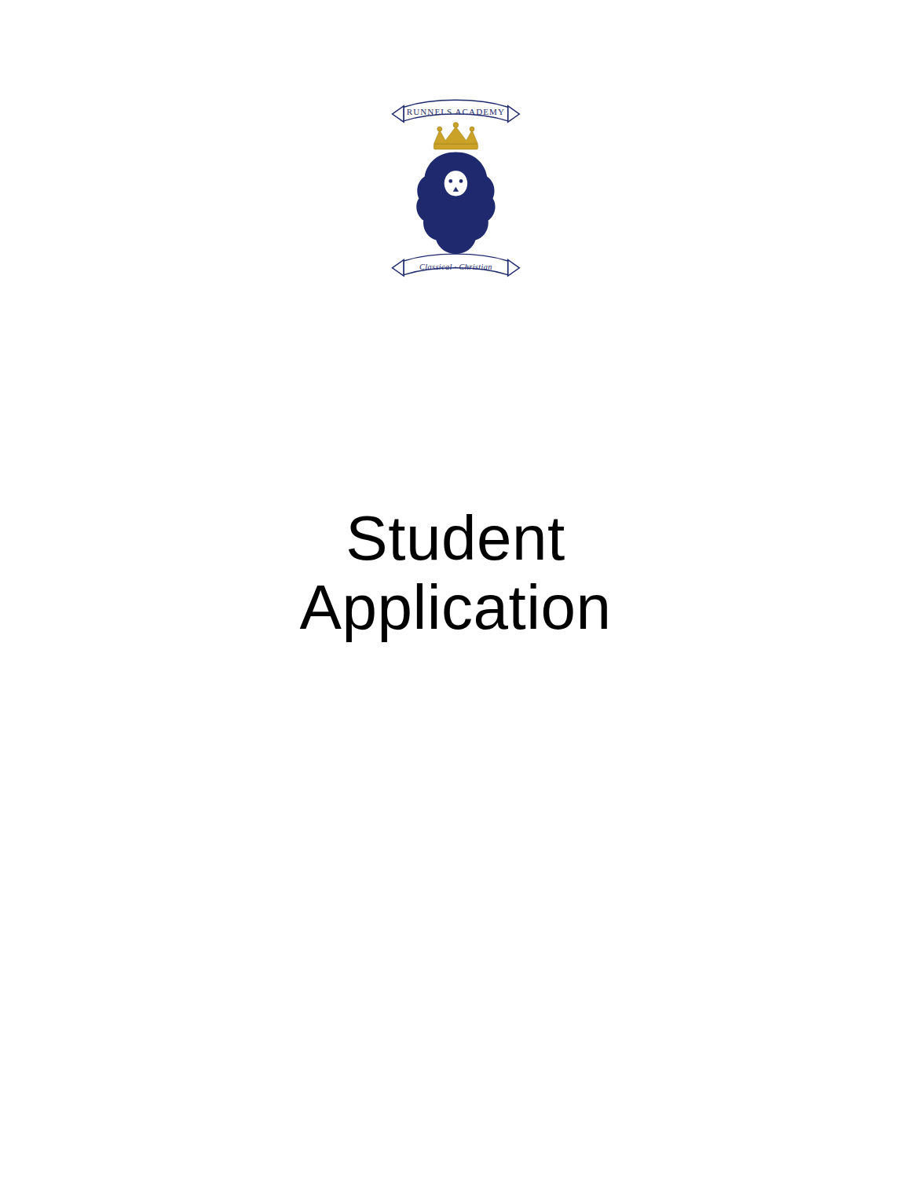RUNNELS ACADEMY Classical · Christian
Student Application